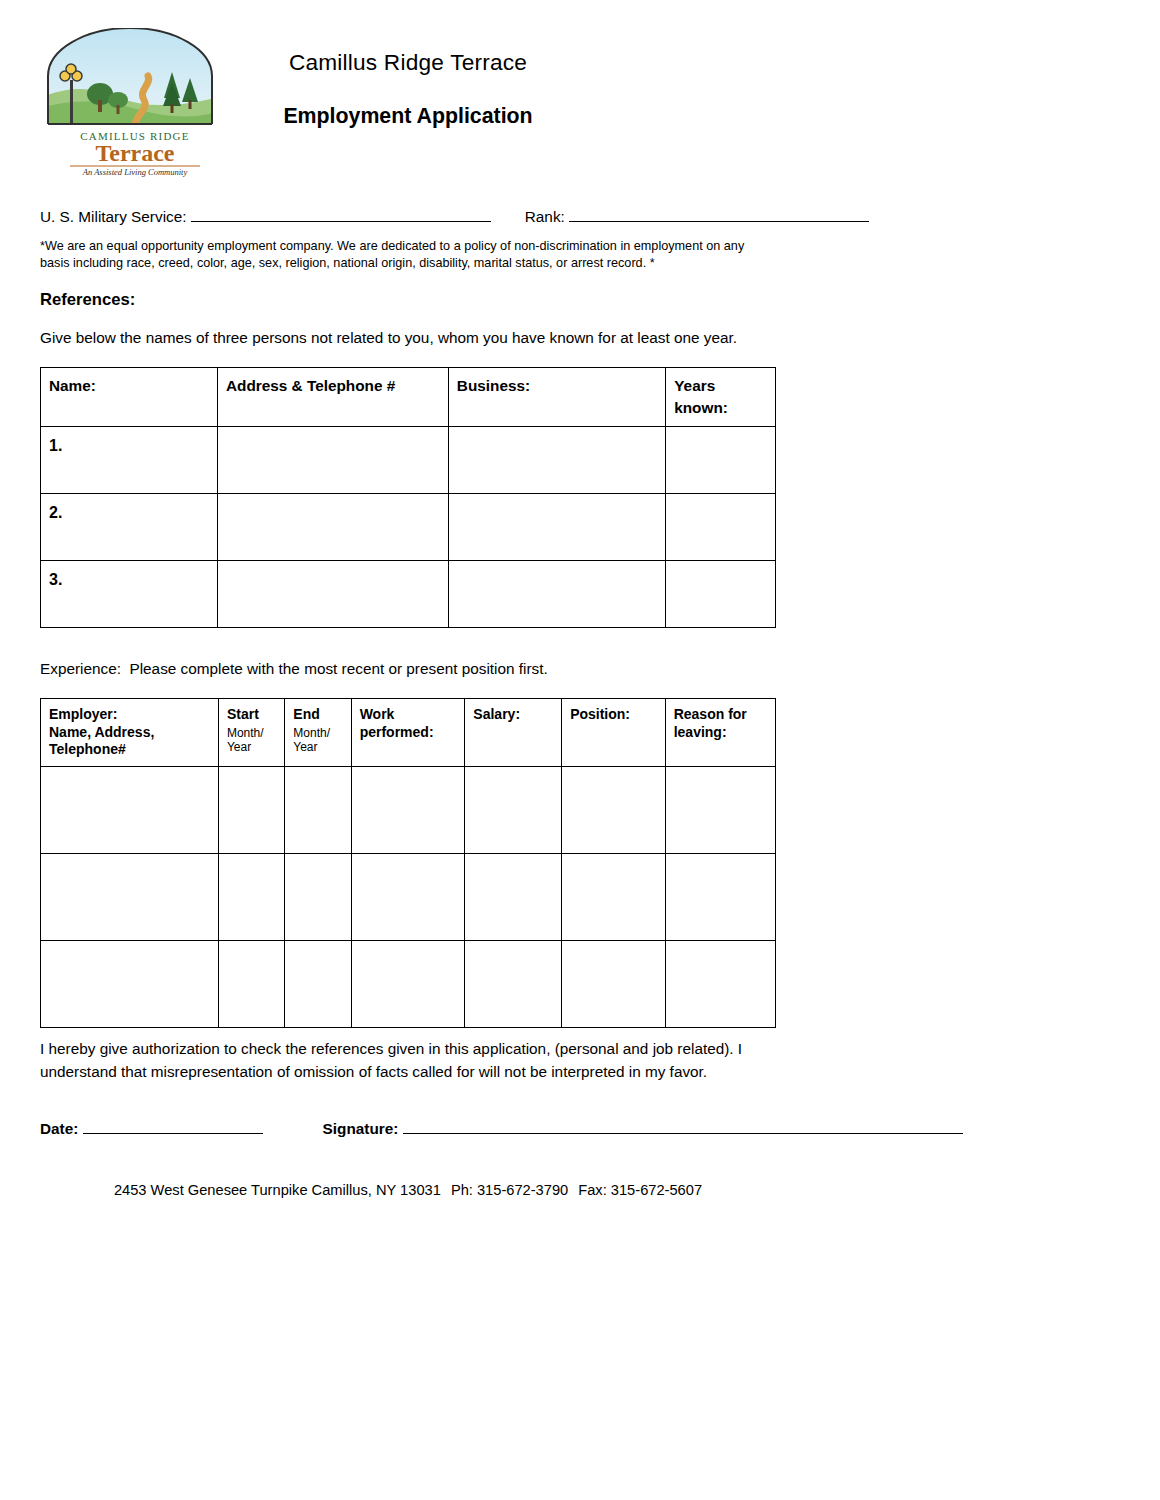CAMILLUS RIDGE Terrace An Assisted Living Community
Camillus Ridge Terrace
Employment Application
U. S. Military Service: Rank:
*We are an equal opportunity employment company. We are dedicated to a policy of non-discrimination in employment on any basis including race, creed, color, age, sex, religion, national origin, disability, marital status, or arrest record. *
References:
Give below the names of three persons not related to you, whom you have known for at least one year.
| Name: | Address & Telephone # | Business: | Years known: |
| --- | --- | --- | --- |
| 1. | | | |
| 2. | | | |
| 3. | | | |
Experience: Please complete with the most recent or present position first.
| Employer: Name, Address, Telephone# | Start Month/ Year | End Month/ Year | Work performed: | Salary: | Position: | Reason for leaving: |
| --- | --- | --- | --- | --- | --- | --- |
I hereby give authorization to check the references given in this application, (personal and job related). I understand that misrepresentation of omission of facts called for will not be interpreted in my favor.
Date: Signature:
2453 West Genesee Turnpike Camillus, NY 13031 Ph: 315-672-3790 Fax: 315-672-5607